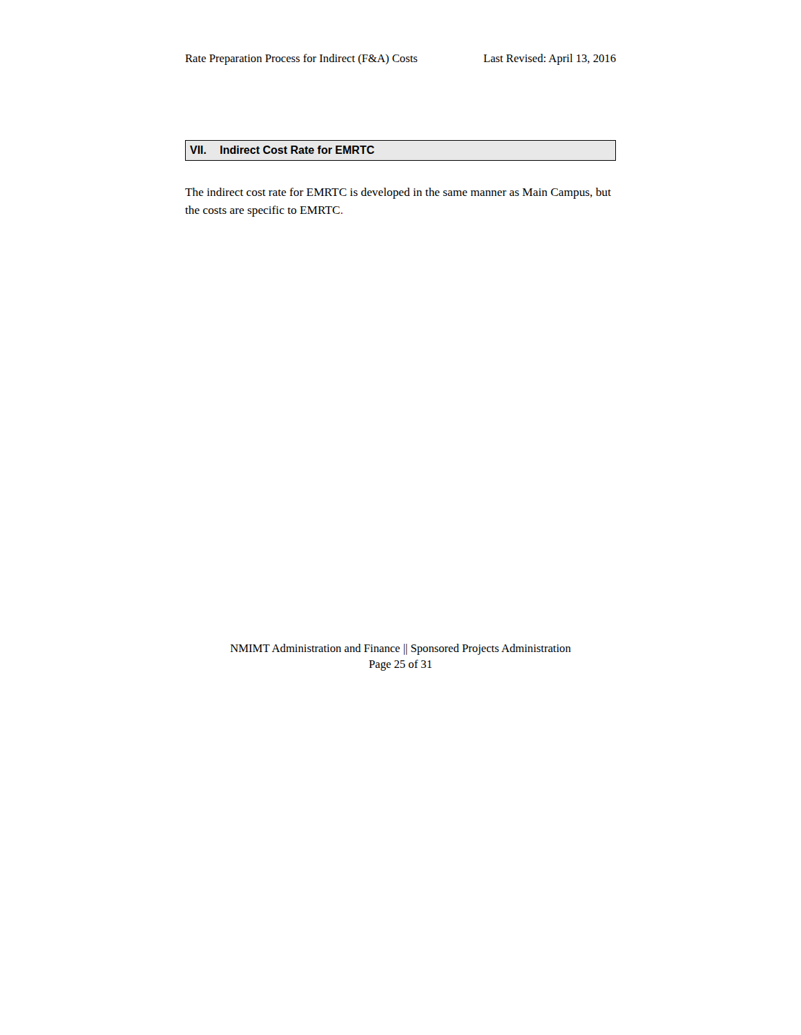Rate Preparation Process for Indirect (F&A) Costs
Last Revised: April 13, 2016
VII. Indirect Cost Rate for EMRTC
The indirect cost rate for EMRTC is developed in the same manner as Main Campus, but the costs are specific to EMRTC.
NMIMT Administration and Finance || Sponsored Projects Administration
Page 25 of 31